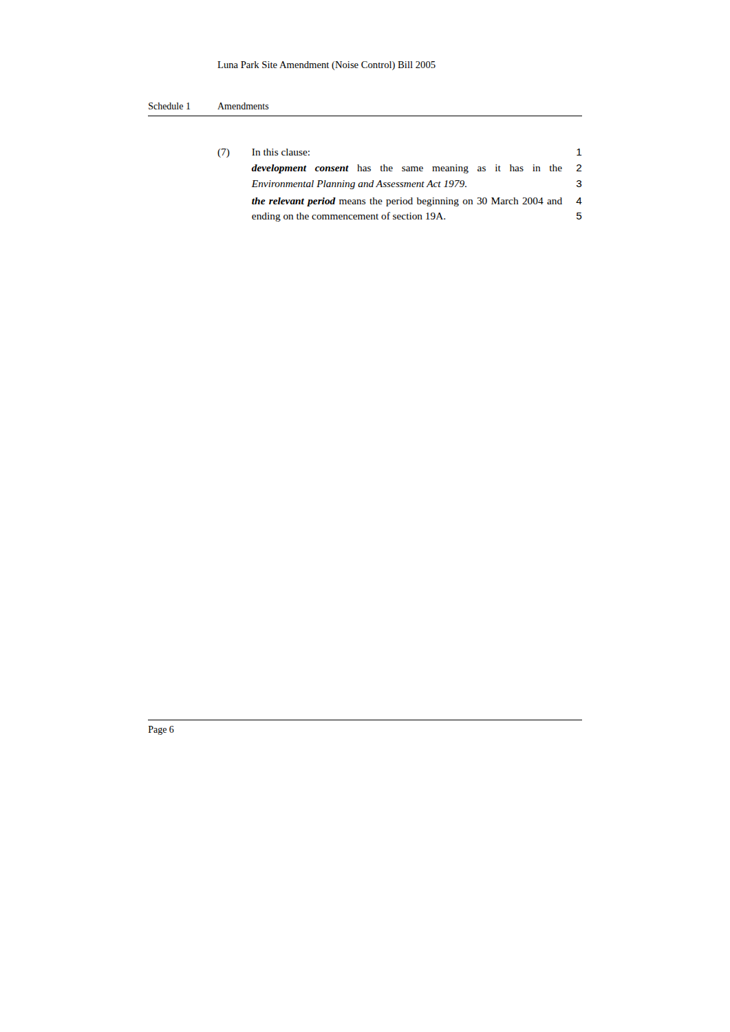Luna Park Site Amendment (Noise Control) Bill 2005
Schedule 1 Amendments
| (7) | In this clause: | 1 |
| | development consent has the same meaning as it has in the Environmental Planning and Assessment Act 1979 . | 2 3 |
| | the relevant period means the period beginning on 30 March 2004 and ending on the commencement of section 19A. | 4 5 |
Page 6